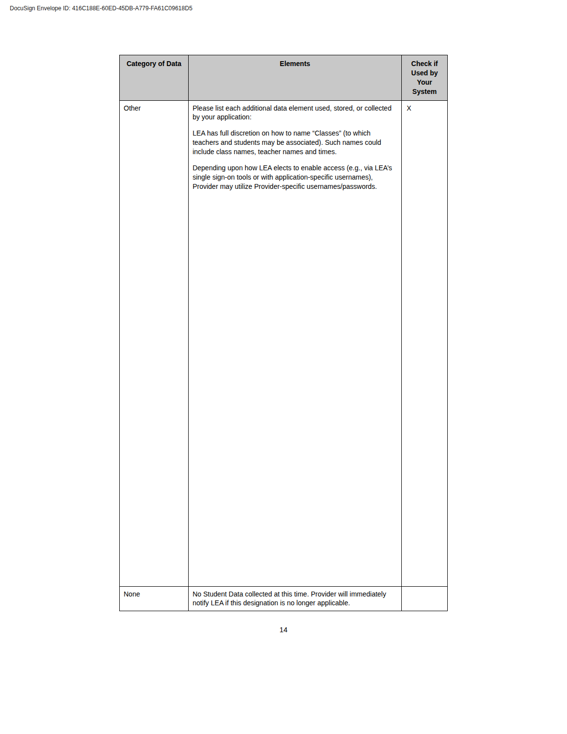DocuSign Envelope ID: 416C188E-60ED-45DB-A779-FA61C09618D5
| Category of Data | Elements | Check if Used by Your System |
| --- | --- | --- |
| Other | Please list each additional data element used, stored, or collected by your application: LEA has full discretion on how to name “Classes” (to which teachers and students may be associated). Such names could include class names, teacher names and times. Depending upon how LEA elects to enable access (e.g., via LEA’s single sign-on tools or with application-specific usernames), Provider may utilize Provider-specific usernames/passwords. | X |
| None | No Student Data collected at this time. Provider will immediately notify LEA if this designation is no longer applicable. | |
14